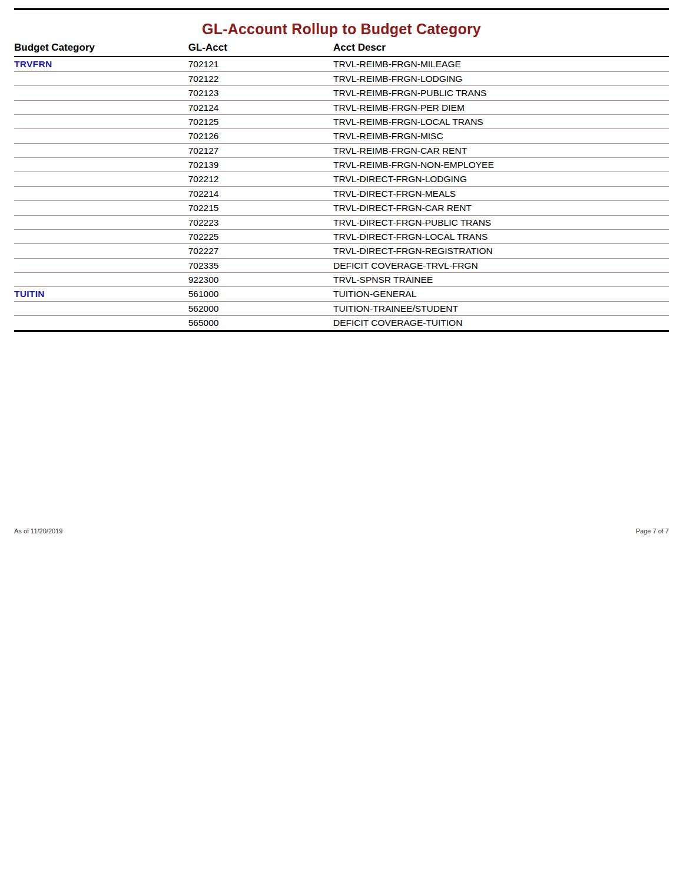GL-Account Rollup to Budget Category
| Budget Category | GL-Acct | Acct Descr |
| --- | --- | --- |
| TRVFRN | 702121 | TRVL-REIMB-FRGN-MILEAGE |
| | 702122 | TRVL-REIMB-FRGN-LODGING |
| | 702123 | TRVL-REIMB-FRGN-PUBLIC TRANS |
| | 702124 | TRVL-REIMB-FRGN-PER DIEM |
| | 702125 | TRVL-REIMB-FRGN-LOCAL TRANS |
| | 702126 | TRVL-REIMB-FRGN-MISC |
| | 702127 | TRVL-REIMB-FRGN-CAR RENT |
| | 702139 | TRVL-REIMB-FRGN-NON-EMPLOYEE |
| | 702212 | TRVL-DIRECT-FRGN-LODGING |
| | 702214 | TRVL-DIRECT-FRGN-MEALS |
| | 702215 | TRVL-DIRECT-FRGN-CAR RENT |
| | 702223 | TRVL-DIRECT-FRGN-PUBLIC TRANS |
| | 702225 | TRVL-DIRECT-FRGN-LOCAL TRANS |
| | 702227 | TRVL-DIRECT-FRGN-REGISTRATION |
| | 702335 | DEFICIT COVERAGE-TRVL-FRGN |
| | 922300 | TRVL-SPNSR TRAINEE |
| TUITIN | 561000 | TUITION-GENERAL |
| | 562000 | TUITION-TRAINEE/STUDENT |
| | 565000 | DEFICIT COVERAGE-TUITION |
As of 11/20/2019 Page 7 of 7